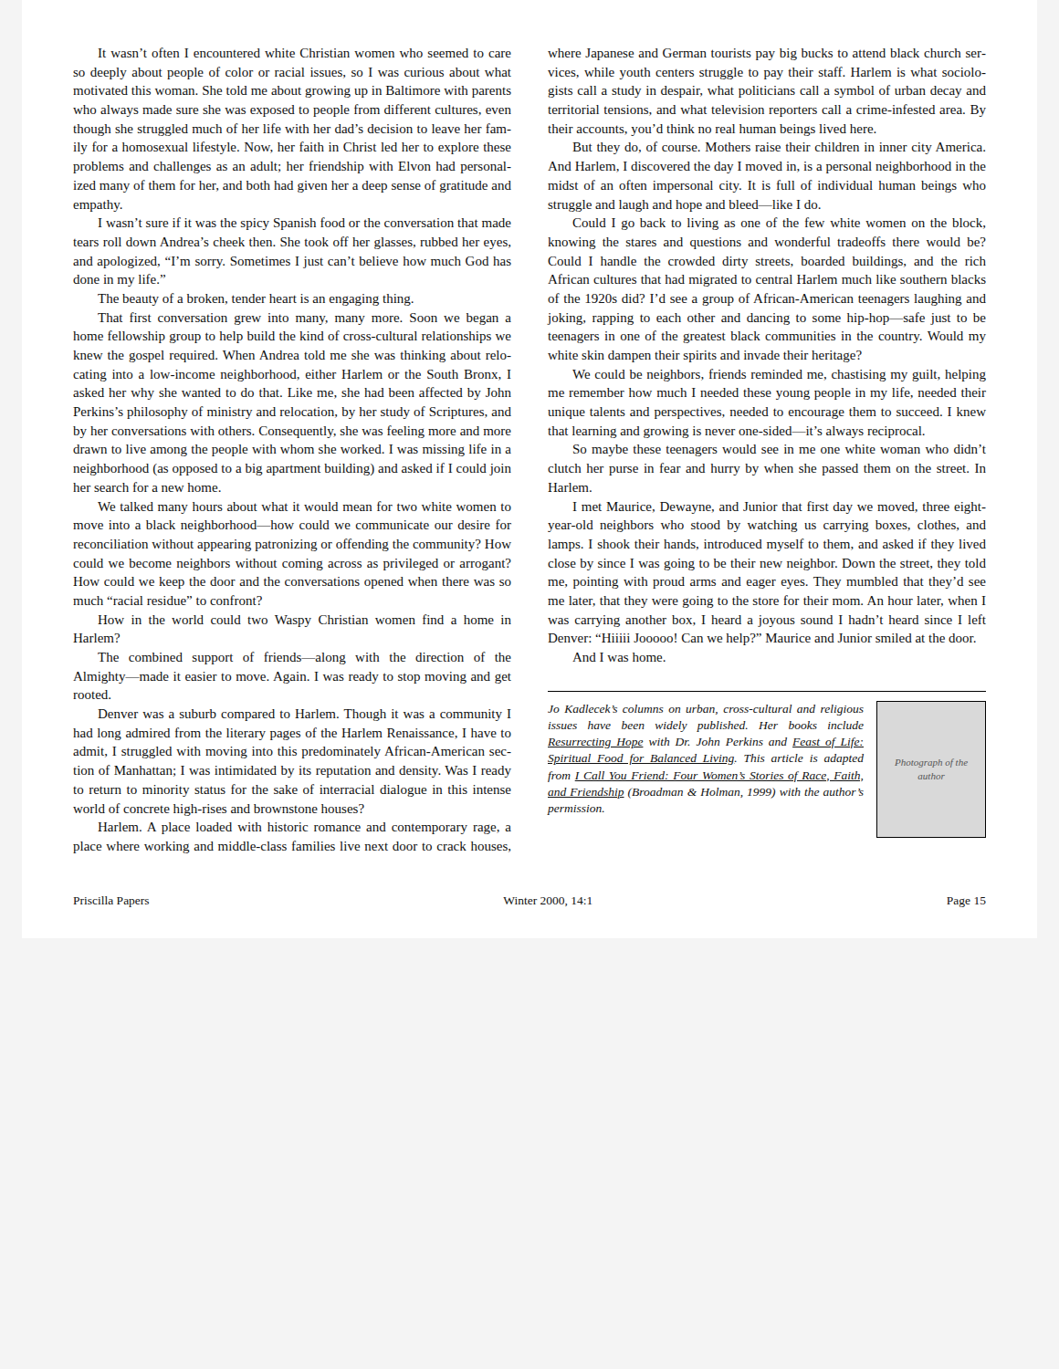It wasn’t often I encountered white Christian women who seemed to care so deeply about people of color or racial issues, so I was curious about what motivated this woman. She told me about growing up in Baltimore with parents who always made sure she was exposed to people from different cultures, even though she struggled much of her life with her dad’s decision to leave her family for a homosexual lifestyle. Now, her faith in Christ led her to explore these problems and challenges as an adult; her friendship with Elvon had personalized many of them for her, and both had given her a deep sense of gratitude and empathy.
I wasn’t sure if it was the spicy Spanish food or the conversation that made tears roll down Andrea’s cheek then. She took off her glasses, rubbed her eyes, and apologized, “I’m sorry. Sometimes I just can’t believe how much God has done in my life.”
The beauty of a broken, tender heart is an engaging thing.
That first conversation grew into many, many more. Soon we began a home fellowship group to help build the kind of cross-cultural relationships we knew the gospel required. When Andrea told me she was thinking about relocating into a low-income neighborhood, either Harlem or the South Bronx, I asked her why she wanted to do that. Like me, she had been affected by John Perkins’s philosophy of ministry and relocation, by her study of Scriptures, and by her conversations with others. Consequently, she was feeling more and more drawn to live among the people with whom she worked. I was missing life in a neighborhood (as opposed to a big apartment building) and asked if I could join her search for a new home.
We talked many hours about what it would mean for two white women to move into a black neighborhood—how could we communicate our desire for reconciliation without appearing patronizing or offending the community? How could we become neighbors without coming across as privileged or arrogant? How could we keep the door and the conversations opened when there was so much “racial residue” to confront?
How in the world could two Waspy Christian women find a home in Harlem?
The combined support of friends—along with the direction of the Almighty—made it easier to move. Again. I was ready to stop moving and get rooted.
Denver was a suburb compared to Harlem. Though it was a community I had long admired from the literary pages of the Harlem Renaissance, I have to admit, I struggled with moving into this predominately African-American section of Manhattan; I was intimidated by its reputation and density. Was I ready to return to minority status for the sake of interracial dialogue in this intense world of concrete high-rises and brownstone houses?
Harlem. A place loaded with historic romance and contemporary rage, a place where working and middle-class families live next door to crack houses, where Japanese and German tourists pay big bucks to attend black church services, while youth centers struggle to pay their staff. Harlem is what sociologists call a study in despair, what politicians call a symbol of urban decay and territorial tensions, and what television reporters call a crime-infested area. By their accounts, you’d think no real human beings lived here.
But they do, of course. Mothers raise their children in inner city America. And Harlem, I discovered the day I moved in, is a personal neighborhood in the midst of an often impersonal city. It is full of individual human beings who struggle and laugh and hope and bleed—like I do.
Could I go back to living as one of the few white women on the block, knowing the stares and questions and wonderful tradeoffs there would be? Could I handle the crowded dirty streets, boarded buildings, and the rich African cultures that had migrated to central Harlem much like southern blacks of the 1920s did? I’d see a group of African-American teenagers laughing and joking, rapping to each other and dancing to some hip-hop—safe just to be teenagers in one of the greatest black communities in the country. Would my white skin dampen their spirits and invade their heritage?
We could be neighbors, friends reminded me, chastising my guilt, helping me remember how much I needed these young people in my life, needed their unique talents and perspectives, needed to encourage them to succeed. I knew that learning and growing is never one-sided—it’s always reciprocal.
So maybe these teenagers would see in me one white woman who didn’t clutch her purse in fear and hurry by when she passed them on the street. In Harlem.
I met Maurice, Dewayne, and Junior that first day we moved, three eight-year-old neighbors who stood by watching us carrying boxes, clothes, and lamps. I shook their hands, introduced myself to them, and asked if they lived close by since I was going to be their new neighbor. Down the street, they told me, pointing with proud arms and eager eyes. They mumbled that they’d see me later, that they were going to the store for their mom. An hour later, when I was carrying another box, I heard a joyous sound I hadn’t heard since I left Denver: “Hiiiii Jooooo! Can we help?” Maurice and Junior smiled at the door.
And I was home.
Jo Kadlecek’s columns on urban, cross-cultural and religious issues have been widely published. Her books include Resurrecting Hope with Dr. John Perkins and Feast of Life: Spiritual Food for Balanced Living. This article is adapted from I Call You Friend: Four Women’s Stories of Race, Faith, and Friendship (Broadman & Holman, 1999) with the author’s permission.
Photograph of the author
Priscilla Papers Winter 2000, 14:1 Page 15